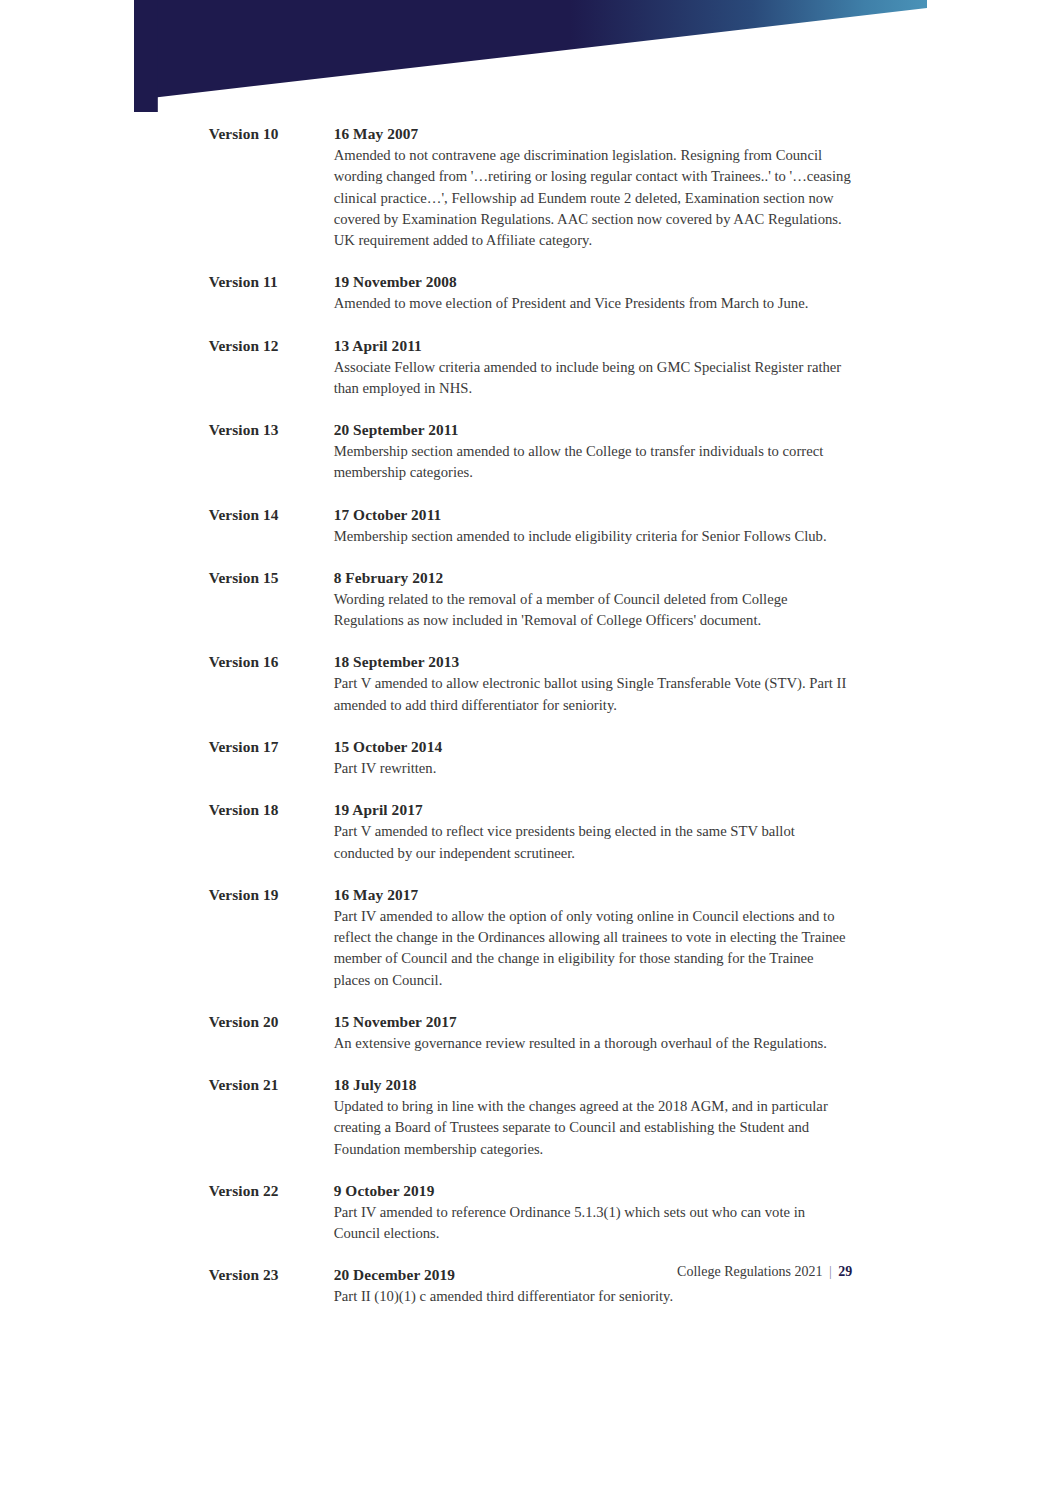Version 10
16 May 2007
Amended to not contravene age discrimination legislation. Resigning from Council wording changed from '…retiring or losing regular contact with Trainees..' to '…ceasing clinical practice…', Fellowship ad Eundem route 2 deleted, Examination section now covered by Examination Regulations. AAC section now covered by AAC Regulations. UK requirement added to Affiliate category.
Version 11
19 November 2008
Amended to move election of President and Vice Presidents from March to June.
Version 12
13 April 2011
Associate Fellow criteria amended to include being on GMC Specialist Register rather than employed in NHS.
Version 13
20 September 2011
Membership section amended to allow the College to transfer individuals to correct membership categories.
Version 14
17 October 2011
Membership section amended to include eligibility criteria for Senior Follows Club.
Version 15
8 February 2012
Wording related to the removal of a member of Council deleted from College Regulations as now included in 'Removal of College Officers' document.
Version 16
18 September 2013
Part V amended to allow electronic ballot using Single Transferable Vote (STV). Part II amended to add third differentiator for seniority.
Version 17
15 October 2014
Part IV rewritten.
Version 18
19 April 2017
Part V amended to reflect vice presidents being elected in the same STV ballot conducted by our independent scrutineer.
Version 19
16 May 2017
Part IV amended to allow the option of only voting online in Council elections and to reflect the change in the Ordinances allowing all trainees to vote in electing the Trainee member of Council and the change in eligibility for those standing for the Trainee places on Council.
Version 20
15 November 2017
An extensive governance review resulted in a thorough overhaul of the Regulations.
Version 21
18 July 2018
Updated to bring in line with the changes agreed at the 2018 AGM, and in particular creating a Board of Trustees separate to Council and establishing the Student and Foundation membership categories.
Version 22
9 October 2019
Part IV amended to reference Ordinance 5.1.3(1) which sets out who can vote in Council elections.
Version 23
20 December 2019
Part II (10)(1) c amended third differentiator for seniority.
College Regulations 2021 | 29